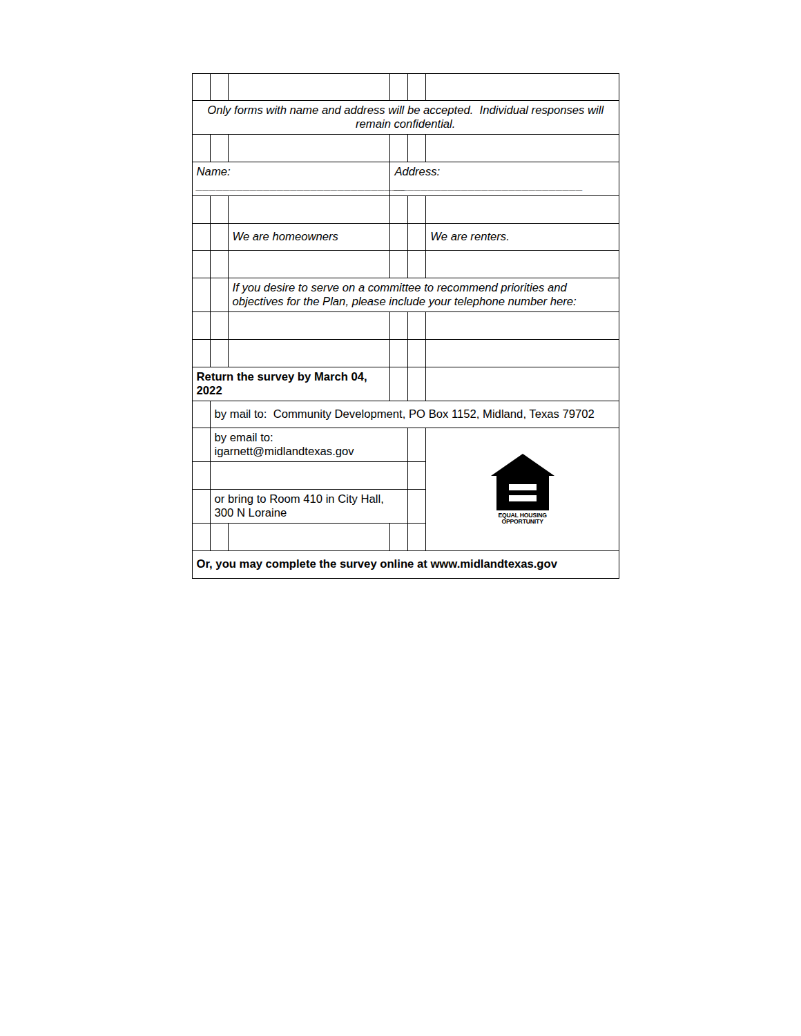| Only forms with name and address will be accepted. Individual responses will remain confidential. |
| Name: _______________________________ | Address: ____________________________ |
| | | We are homeowners | | | We are renters. |
| | | If you desire to serve on a committee to recommend priorities and objectives for the Plan, please include your telephone number here: |
| Return the survey by March 04, 2022 | | | |
| | by mail to: Community Development, PO Box 1152, Midland, Texas 79702 |
| | by email to: igarnett@midlandtexas.gov | | EQUAL HOUSING OPPORTUNITY |
| | or bring to Room 410 in City Hall, 300 N Loraine | |
| Or, you may complete the survey online at www.midlandtexas.gov |